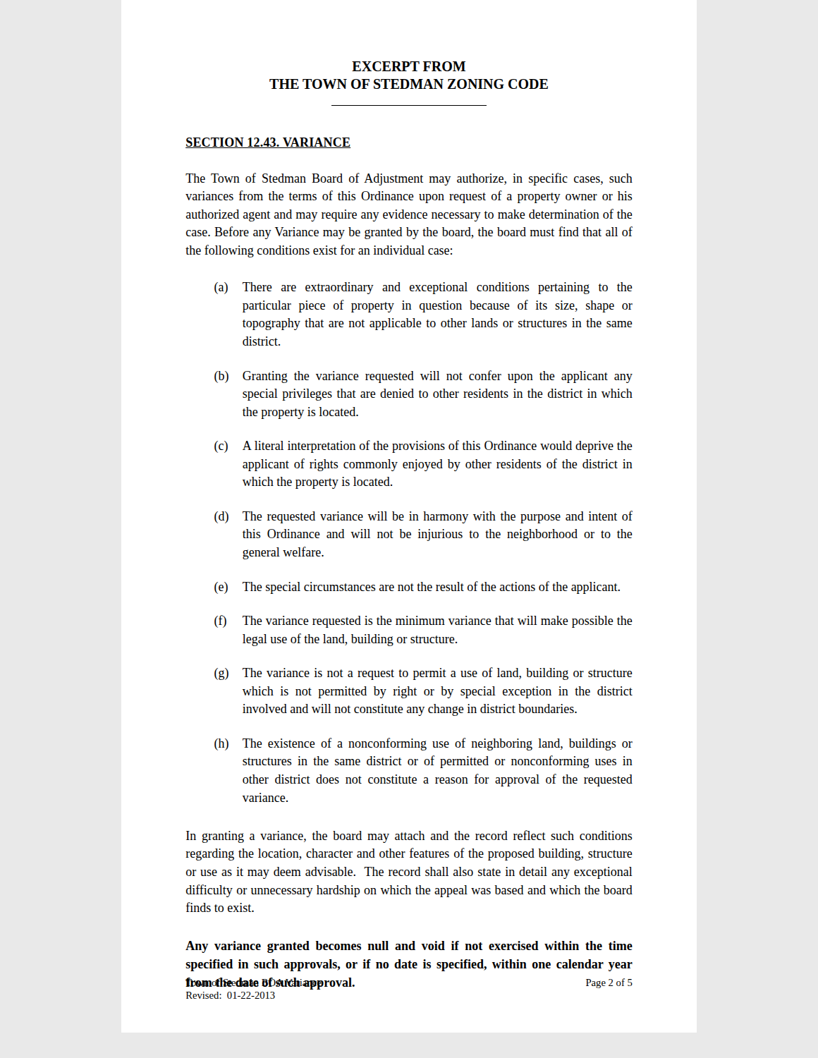EXCERPT FROM
THE TOWN OF STEDMAN ZONING CODE
SECTION 12.43. VARIANCE
The Town of Stedman Board of Adjustment may authorize, in specific cases, such variances from the terms of this Ordinance upon request of a property owner or his authorized agent and may require any evidence necessary to make determination of the case. Before any Variance may be granted by the board, the board must find that all of the following conditions exist for an individual case:
There are extraordinary and exceptional conditions pertaining to the particular piece of property in question because of its size, shape or topography that are not applicable to other lands or structures in the same district.
Granting the variance requested will not confer upon the applicant any special privileges that are denied to other residents in the district in which the property is located.
A literal interpretation of the provisions of this Ordinance would deprive the applicant of rights commonly enjoyed by other residents of the district in which the property is located.
The requested variance will be in harmony with the purpose and intent of this Ordinance and will not be injurious to the neighborhood or to the general welfare.
The special circumstances are not the result of the actions of the applicant.
The variance requested is the minimum variance that will make possible the legal use of the land, building or structure.
The variance is not a request to permit a use of land, building or structure which is not permitted by right or by special exception in the district involved and will not constitute any change in district boundaries.
The existence of a nonconforming use of neighboring land, buildings or structures in the same district or of permitted or nonconforming uses in other district does not constitute a reason for approval of the requested variance.
In granting a variance, the board may attach and the record reflect such conditions regarding the location, character and other features of the proposed building, structure or use as it may deem advisable. The record shall also state in detail any exceptional difficulty or unnecessary hardship on which the appeal was based and which the board finds to exist.
Any variance granted becomes null and void if not exercised within the time specified in such approvals, or if no date is specified, within one calendar year from the date of such approval.
Town of Stedman BOA Variance
Revised: 01-22-2013
Page 2 of 5